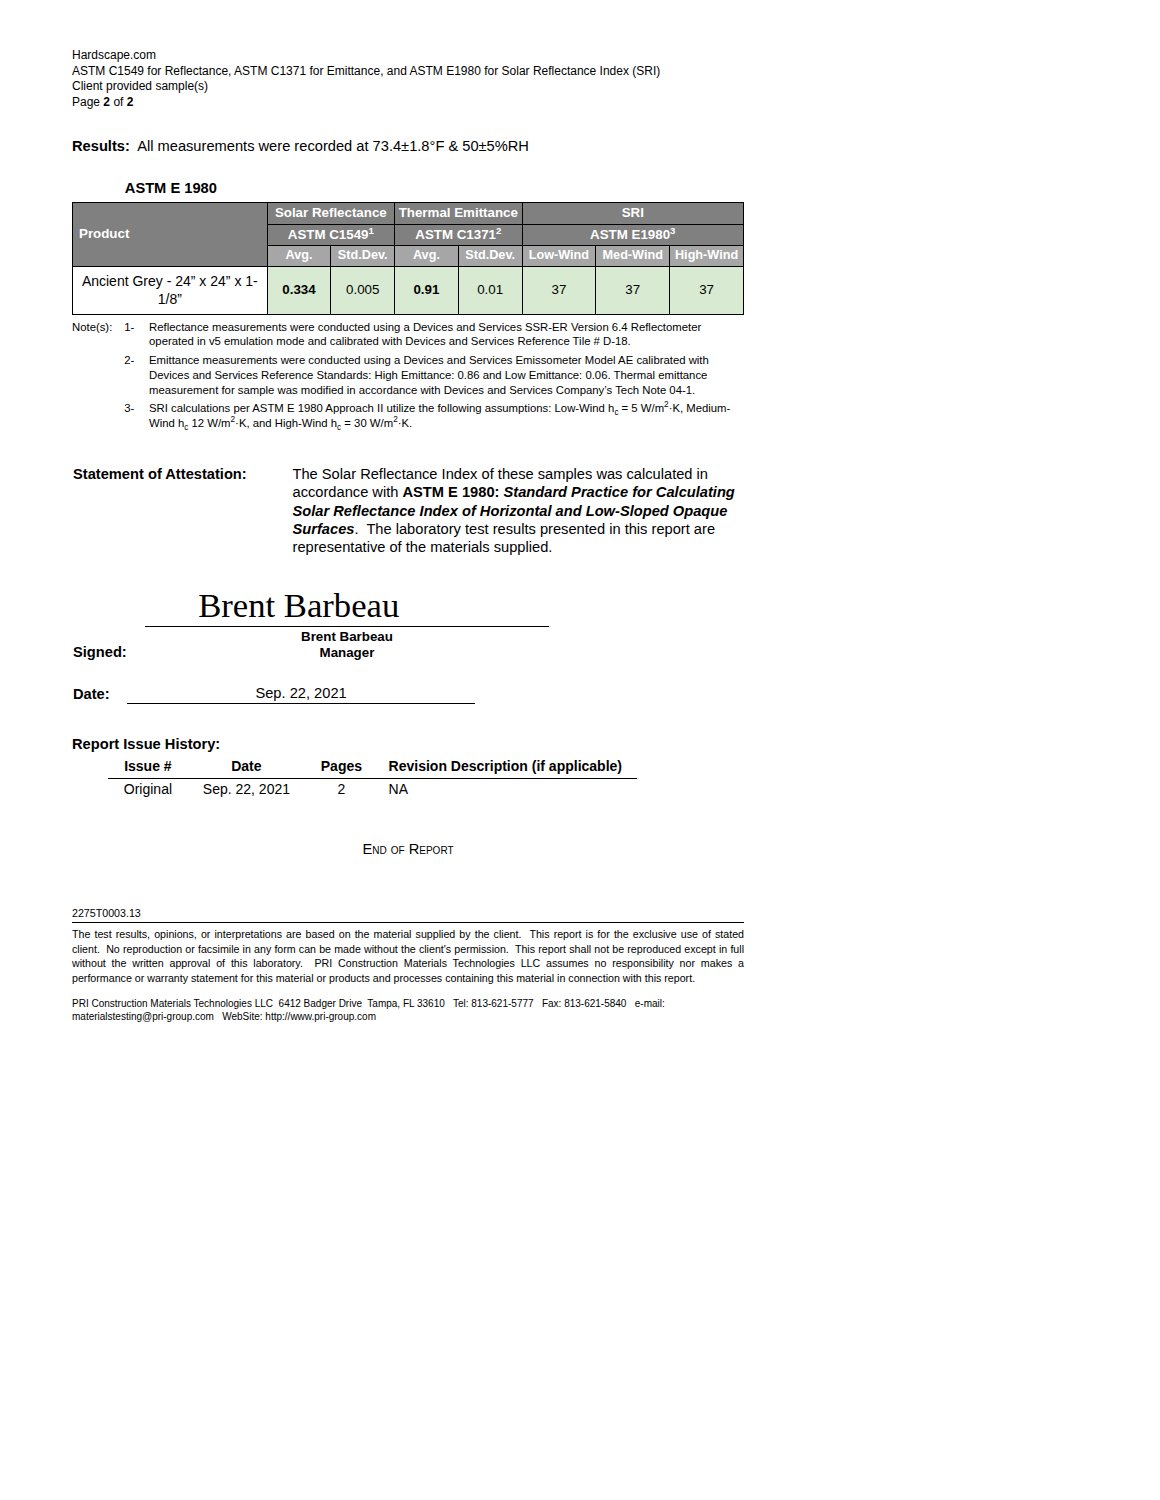Hardscape.com
ASTM C1549 for Reflectance, ASTM C1371 for Emittance, and ASTM E1980 for Solar Reflectance Index (SRI)
Client provided sample(s)
Page 2 of 2
Results: All measurements were recorded at 73.4±1.8°F & 50±5%RH
ASTM E 1980
| Product | Solar Reflectance | Thermal Emittance | SRI |
| --- | --- | --- | --- |
| ASTM C1549 1 | ASTM C1371 2 | ASTM E1980 3 |
| Avg. | Std.Dev. | Avg. | Std.Dev. | Low-Wind | Med-Wind | High-Wind |
| Ancient Grey - 24” x 24” x 1-1/8” | 0.334 | 0.005 | 0.91 | 0.01 | 37 | 37 | 37 |
| Note(s): | 1- | Reflectance measurements were conducted using a Devices and Services SSR-ER Version 6.4 Reflectometer operated in v5 emulation mode and calibrated with Devices and Services Reference Tile # D-18. |
| | 2- | Emittance measurements were conducted using a Devices and Services Emissometer Model AE calibrated with Devices and Services Reference Standards: High Emittance: 0.86 and Low Emittance: 0.06. Thermal emittance measurement for sample was modified in accordance with Devices and Services Company’s Tech Note 04-1. |
| | 3- | SRI calculations per ASTM E 1980 Approach II utilize the following assumptions: Low-Wind h c = 5 W/m 2 ·K, Medium-Wind h c 12 W/m 2 ·K, and High-Wind h c = 30 W/m 2 ·K. |
| Statement of Attestation: | The Solar Reflectance Index of these samples was calculated in accordance with ASTM E 1980: Standard Practice for Calculating Solar Reflectance Index of Horizontal and Low-Sloped Opaque Surfaces . The laboratory test results presented in this report are representative of the materials supplied. |
| Signed: | Brent Barbeau Brent Barbeau Manager |
| Date: | Sep. 22, 2021 |
Report Issue History:
| Issue # | Date | Pages | Revision Description (if applicable) |
| --- | --- | --- | --- |
| Original | Sep. 22, 2021 | 2 | NA |
End of Report
2275T0003.13
The test results, opinions, or interpretations are based on the material supplied by the client. This report is for the exclusive use of stated client. No reproduction or facsimile in any form can be made without the client's permission. This report shall not be reproduced except in full without the written approval of this laboratory. PRI Construction Materials Technologies LLC assumes no responsibility nor makes a performance or warranty statement for this material or products and processes containing this material in connection with this report.
PRI Construction Materials Technologies LLC 6412 Badger Drive Tampa, FL 33610 Tel: 813-621-5777 Fax: 813-621-5840 e-mail: materialstesting@pri-group.com WebSite: http://www.pri-group.com